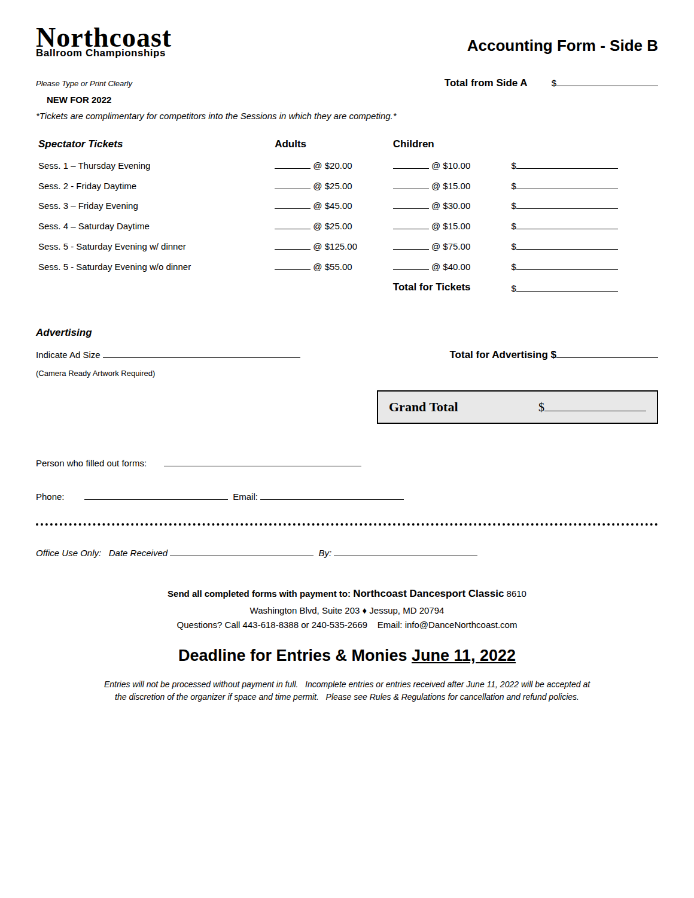Northcoast
Ballroom Championships
Accounting Form - Side B
Please Type or Print Clearly
Total from Side A
$
NEW FOR 2022
*Tickets are complimentary for competitors into the Sessions in which they are competing.*
| Spectator Tickets | Adults | Children | |
| Sess. 1 – Thursday Evening | @ $20.00 | @ $10.00 | $ |
| Sess. 2 - Friday Daytime | @ $25.00 | @ $15.00 | $ |
| Sess. 3 – Friday Evening | @ $45.00 | @ $30.00 | $ |
| Sess. 4 – Saturday Daytime | @ $25.00 | @ $15.00 | $ |
| Sess. 5 - Saturday Evening w/ dinner | @ $125.00 | @ $75.00 | $ |
| Sess. 5 - Saturday Evening w/o dinner | @ $55.00 | @ $40.00 | $ |
| | | Total for Tickets | $ |
Advertising
Indicate Ad Size
Total for Advertising $
(Camera Ready Artwork Required)
Grand Total $
Person who filled out forms:
Phone: Email:
Office Use Only: Date Received By:
Send all completed forms with payment to: Northcoast Dancesport Classic 8610
Washington Blvd, Suite 203 ♦ Jessup, MD 20794
Questions? Call 443-618-8388 or 240-535-2669 Email: info@DanceNorthcoast.com
Deadline for Entries & Monies June 11, 2022
Entries will not be processed without payment in full. Incomplete entries or entries received after June 11, 2022 will be accepted at the discretion of the organizer if space and time permit. Please see Rules & Regulations for cancellation and refund policies.